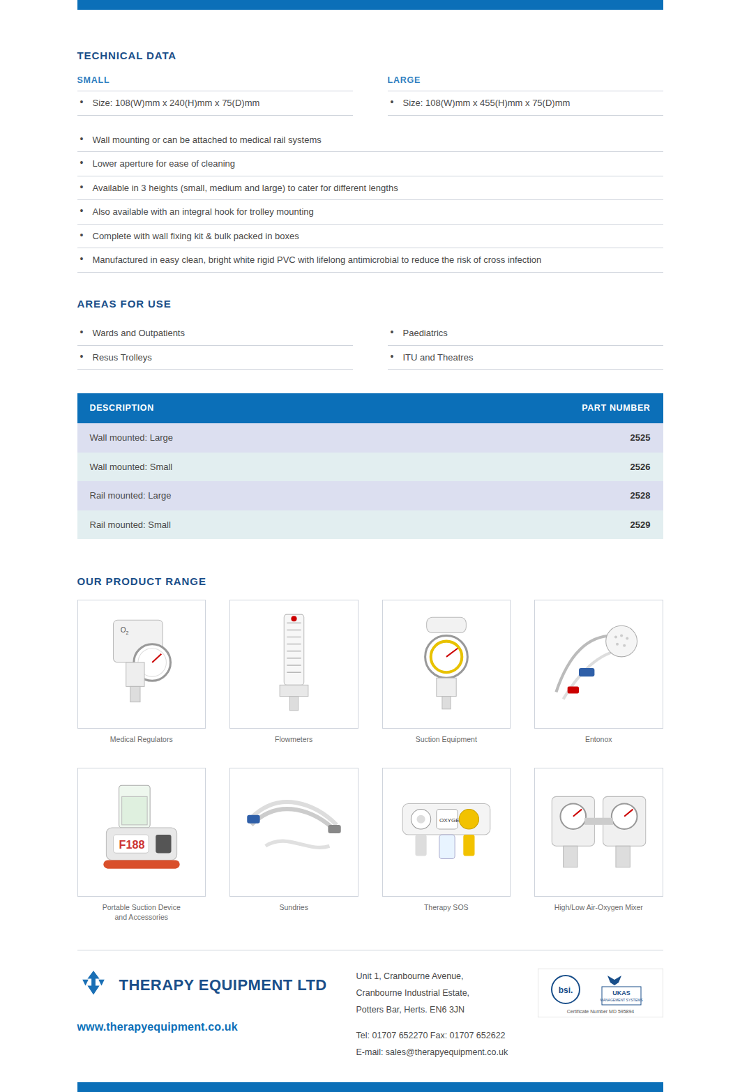Technical Data
Small
Size: 108(W)mm x 240(H)mm x 75(D)mm
Large
Size: 108(W)mm x 455(H)mm x 75(D)mm
Wall mounting or can be attached to medical rail systems
Lower aperture for ease of cleaning
Available in 3 heights (small, medium and large) to cater for different lengths
Also available with an integral hook for trolley mounting
Complete with wall fixing kit & bulk packed in boxes
Manufactured in easy clean, bright white rigid PVC with lifelong antimicrobial to reduce the risk of cross infection
Areas for Use
Wards and Outpatients
Resus Trolleys
Paediatrics
ITU and Theatres
| Description | Part Number |
| --- | --- |
| Wall mounted: Large | 2525 |
| Wall mounted: Small | 2526 |
| Rail mounted: Large | 2528 |
| Rail mounted: Small | 2529 |
Our Product Range
Medical Regulators
Flowmeters
Suction Equipment
Entonox
Portable Suction Device
and Accessories
Sundries
Therapy SOS
High/Low Air-Oxygen Mixer
THERAPY EQUIPMENT LTD
www.therapyequipment.co.uk
Unit 1, Cranbourne Avenue,
Cranbourne Industrial Estate,
Potters Bar, Herts. EN6 3JN
Tel: 01707 652270 Fax: 01707 652622
E-mail: sales@therapyequipment.co.uk
bsi. UKAS MANAGEMENT SYSTEMS Certificate Number MD 595894